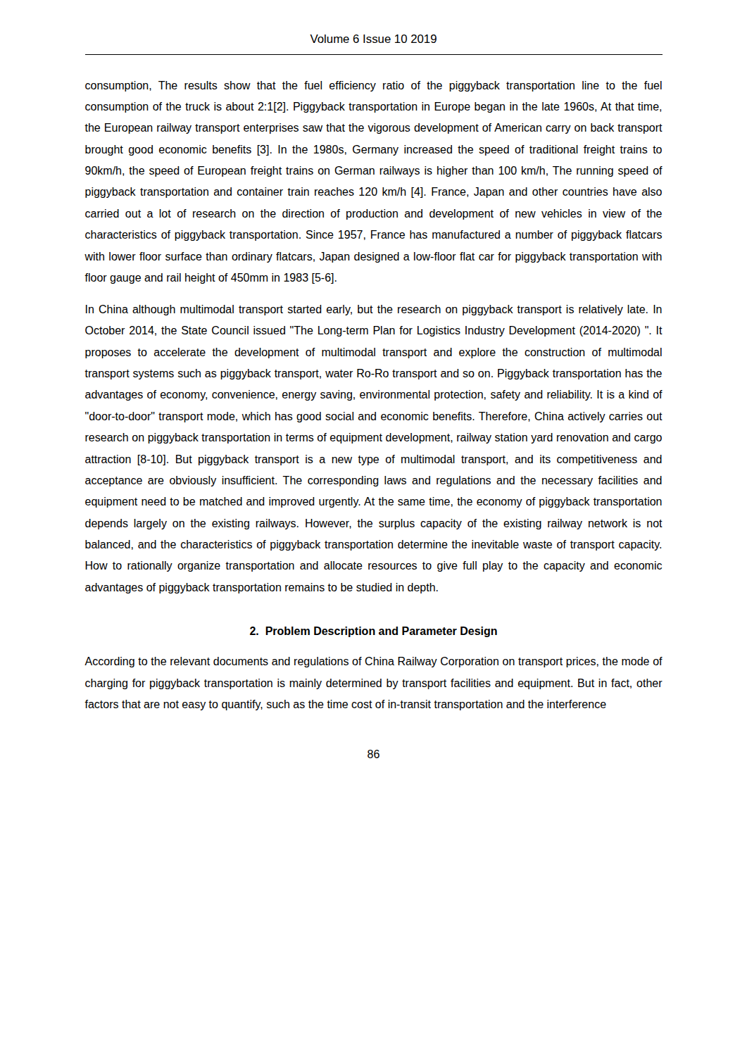Volume 6 Issue 10 2019
consumption, The results show that the fuel efficiency ratio of the piggyback transportation line to the fuel consumption of the truck is about 2:1[2]. Piggyback transportation in Europe began in the late 1960s, At that time, the European railway transport enterprises saw that the vigorous development of American carry on back transport brought good economic benefits [3]. In the 1980s, Germany increased the speed of traditional freight trains to 90km/h, the speed of European freight trains on German railways is higher than 100 km/h, The running speed of piggyback transportation and container train reaches 120 km/h [4]. France, Japan and other countries have also carried out a lot of research on the direction of production and development of new vehicles in view of the characteristics of piggyback transportation. Since 1957, France has manufactured a number of piggyback flatcars with lower floor surface than ordinary flatcars, Japan designed a low-floor flat car for piggyback transportation with floor gauge and rail height of 450mm in 1983 [5-6].
In China although multimodal transport started early, but the research on piggyback transport is relatively late. In October 2014, the State Council issued "The Long-term Plan for Logistics Industry Development (2014-2020) ". It proposes to accelerate the development of multimodal transport and explore the construction of multimodal transport systems such as piggyback transport, water Ro-Ro transport and so on. Piggyback transportation has the advantages of economy, convenience, energy saving, environmental protection, safety and reliability. It is a kind of "door-to-door" transport mode, which has good social and economic benefits. Therefore, China actively carries out research on piggyback transportation in terms of equipment development, railway station yard renovation and cargo attraction [8-10]. But piggyback transport is a new type of multimodal transport, and its competitiveness and acceptance are obviously insufficient. The corresponding laws and regulations and the necessary facilities and equipment need to be matched and improved urgently. At the same time, the economy of piggyback transportation depends largely on the existing railways. However, the surplus capacity of the existing railway network is not balanced, and the characteristics of piggyback transportation determine the inevitable waste of transport capacity. How to rationally organize transportation and allocate resources to give full play to the capacity and economic advantages of piggyback transportation remains to be studied in depth.
2. Problem Description and Parameter Design
According to the relevant documents and regulations of China Railway Corporation on transport prices, the mode of charging for piggyback transportation is mainly determined by transport facilities and equipment. But in fact, other factors that are not easy to quantify, such as the time cost of in-transit transportation and the interference
86